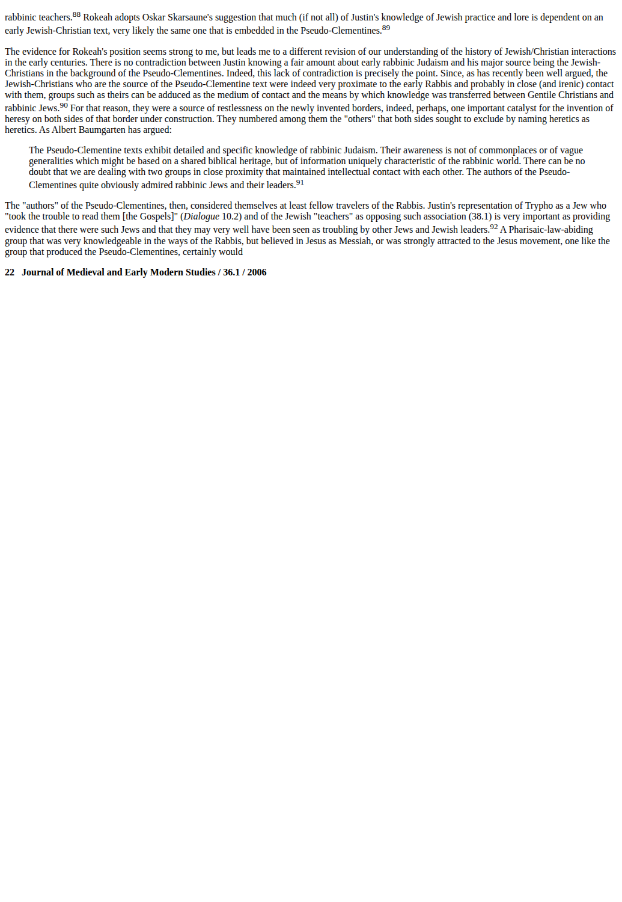rabbinic teachers.88 Rokeah adopts Oskar Skarsaune's suggestion that much (if not all) of Justin's knowledge of Jewish practice and lore is dependent on an early Jewish-Christian text, very likely the same one that is embedded in the Pseudo-Clementines.89
The evidence for Rokeah's position seems strong to me, but leads me to a different revision of our understanding of the history of Jewish/Christian interactions in the early centuries. There is no contradiction between Justin knowing a fair amount about early rabbinic Judaism and his major source being the Jewish-Christians in the background of the Pseudo-Clementines. Indeed, this lack of contradiction is precisely the point. Since, as has recently been well argued, the Jewish-Christians who are the source of the Pseudo-Clementine text were indeed very proximate to the early Rabbis and probably in close (and irenic) contact with them, groups such as theirs can be adduced as the medium of contact and the means by which knowledge was transferred between Gentile Christians and rabbinic Jews.90 For that reason, they were a source of restlessness on the newly invented borders, indeed, perhaps, one important catalyst for the invention of heresy on both sides of that border under construction. They numbered among them the "others" that both sides sought to exclude by naming heretics as heretics. As Albert Baumgarten has argued:
The Pseudo-Clementine texts exhibit detailed and specific knowledge of rabbinic Judaism. Their awareness is not of commonplaces or of vague generalities which might be based on a shared biblical heritage, but of information uniquely characteristic of the rabbinic world. There can be no doubt that we are dealing with two groups in close proximity that maintained intellectual contact with each other. The authors of the Pseudo-Clementines quite obviously admired rabbinic Jews and their leaders.91
The "authors" of the Pseudo-Clementines, then, considered themselves at least fellow travelers of the Rabbis. Justin's representation of Trypho as a Jew who "took the trouble to read them [the Gospels]" (Dialogue 10.2) and of the Jewish "teachers" as opposing such association (38.1) is very important as providing evidence that there were such Jews and that they may very well have been seen as troubling by other Jews and Jewish leaders.92 A Pharisaic-law-abiding group that was very knowledgeable in the ways of the Rabbis, but believed in Jesus as Messiah, or was strongly attracted to the Jesus movement, one like the group that produced the Pseudo-Clementines, certainly would
22 Journal of Medieval and Early Modern Studies / 36.1 / 2006